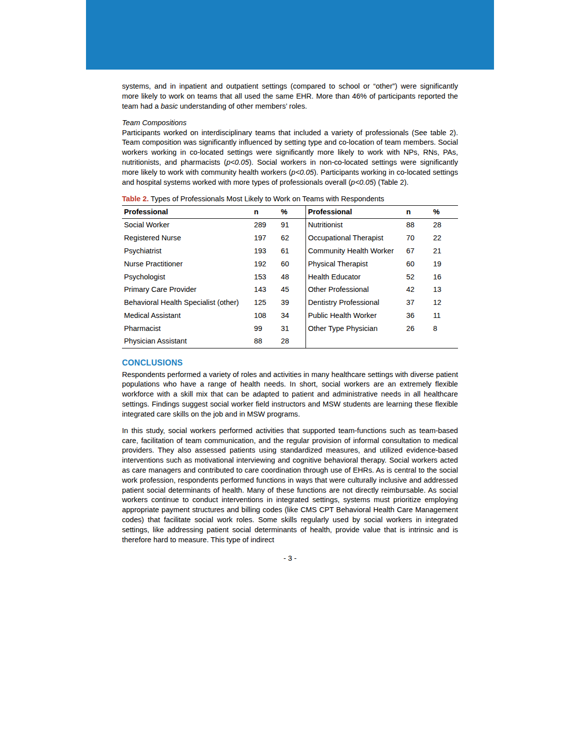systems, and in inpatient and outpatient settings (compared to school or “other”) were significantly more likely to work on teams that all used the same EHR. More than 46% of participants reported the team had a basic understanding of other members’ roles.
Team Compositions
Participants worked on interdisciplinary teams that included a variety of professionals (See table 2). Team composition was significantly influenced by setting type and co-location of team members. Social workers working in co-located settings were significantly more likely to work with NPs, RNs, PAs, nutritionists, and pharmacists (p<0.05). Social workers in non-co-located settings were significantly more likely to work with community health workers (p<0.05). Participants working in co-located settings and hospital systems worked with more types of professionals overall (p<0.05) (Table 2).
Table 2. Types of Professionals Most Likely to Work on Teams with Respondents
| Professional | n | % | Professional | n | % |
| --- | --- | --- | --- | --- | --- |
| Social Worker | 289 | 91 | Nutritionist | 88 | 28 |
| Registered Nurse | 197 | 62 | Occupational Therapist | 70 | 22 |
| Psychiatrist | 193 | 61 | Community Health Worker | 67 | 21 |
| Nurse Practitioner | 192 | 60 | Physical Therapist | 60 | 19 |
| Psychologist | 153 | 48 | Health Educator | 52 | 16 |
| Primary Care Provider | 143 | 45 | Other Professional | 42 | 13 |
| Behavioral Health Specialist (other) | 125 | 39 | Dentistry Professional | 37 | 12 |
| Medical Assistant | 108 | 34 | Public Health Worker | 36 | 11 |
| Pharmacist | 99 | 31 | Other Type Physician | 26 | 8 |
| Physician Assistant | 88 | 28 | | | |
Conclusions
Respondents performed a variety of roles and activities in many healthcare settings with diverse patient populations who have a range of health needs. In short, social workers are an extremely flexible workforce with a skill mix that can be adapted to patient and administrative needs in all healthcare settings. Findings suggest social worker field instructors and MSW students are learning these flexible integrated care skills on the job and in MSW programs.
In this study, social workers performed activities that supported team-functions such as team-based care, facilitation of team communication, and the regular provision of informal consultation to medical providers. They also assessed patients using standardized measures, and utilized evidence-based interventions such as motivational interviewing and cognitive behavioral therapy. Social workers acted as care managers and contributed to care coordination through use of EHRs. As is central to the social work profession, respondents performed functions in ways that were culturally inclusive and addressed patient social determinants of health. Many of these functions are not directly reimbursable. As social workers continue to conduct interventions in integrated settings, systems must prioritize employing appropriate payment structures and billing codes (like CMS CPT Behavioral Health Care Management codes) that facilitate social work roles. Some skills regularly used by social workers in integrated settings, like addressing patient social determinants of health, provide value that is intrinsic and is therefore hard to measure. This type of indirect
- 3 -